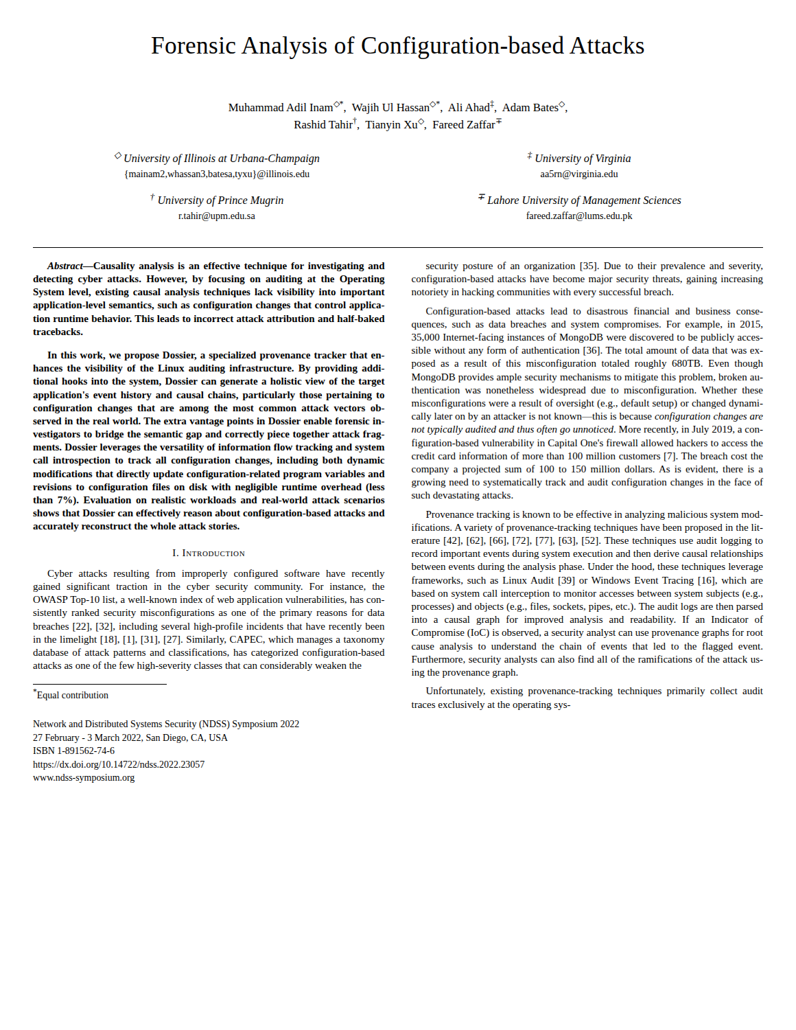Forensic Analysis of Configuration-based Attacks
Muhammad Adil Inam◇*, Wajih Ul Hassan◇*, Ali Ahad‡, Adam Bates◇,
Rashid Tahir†, Tianyin Xu◇, Fareed Zaffar∓
◇ University of Illinois at Urbana-Champaign
{mainam2,whassan3,batesa,tyxu}@illinois.edu
‡ University of Virginia
aa5rn@virginia.edu
† University of Prince Mugrin
r.tahir@upm.edu.sa
∓ Lahore University of Management Sciences
fareed.zaffar@lums.edu.pk
Abstract—Causality analysis is an effective technique for investigating and detecting cyber attacks. However, by focusing on auditing at the Operating System level, existing causal analysis techniques lack visibility into important application-level semantics, such as configuration changes that control application runtime behavior. This leads to incorrect attack attribution and half-baked tracebacks.
In this work, we propose Dossier, a specialized provenance tracker that enhances the visibility of the Linux auditing infrastructure. By providing additional hooks into the system, Dossier can generate a holistic view of the target application's event history and causal chains, particularly those pertaining to configuration changes that are among the most common attack vectors observed in the real world. The extra vantage points in Dossier enable forensic investigators to bridge the semantic gap and correctly piece together attack fragments. Dossier leverages the versatility of information flow tracking and system call introspection to track all configuration changes, including both dynamic modifications that directly update configuration-related program variables and revisions to configuration files on disk with negligible runtime overhead (less than 7%). Evaluation on realistic workloads and real-world attack scenarios shows that Dossier can effectively reason about configuration-based attacks and accurately reconstruct the whole attack stories.
I. Introduction
Cyber attacks resulting from improperly configured software have recently gained significant traction in the cyber security community. For instance, the OWASP Top-10 list, a well-known index of web application vulnerabilities, has consistently ranked security misconfigurations as one of the primary reasons for data breaches [22], [32], including several high-profile incidents that have recently been in the limelight [18], [1], [31], [27]. Similarly, CAPEC, which manages a taxonomy database of attack patterns and classifications, has categorized configuration-based attacks as one of the few high-severity classes that can considerably weaken the
*Equal contribution
Network and Distributed Systems Security (NDSS) Symposium 2022
27 February - 3 March 2022, San Diego, CA, USA
ISBN 1-891562-74-6
https://dx.doi.org/10.14722/ndss.2022.23057
www.ndss-symposium.org
security posture of an organization [35]. Due to their prevalence and severity, configuration-based attacks have become major security threats, gaining increasing notoriety in hacking communities with every successful breach.
Configuration-based attacks lead to disastrous financial and business consequences, such as data breaches and system compromises. For example, in 2015, 35,000 Internet-facing instances of MongoDB were discovered to be publicly accessible without any form of authentication [36]. The total amount of data that was exposed as a result of this misconfiguration totaled roughly 680TB. Even though MongoDB provides ample security mechanisms to mitigate this problem, broken authentication was nonetheless widespread due to misconfiguration. Whether these misconfigurations were a result of oversight (e.g., default setup) or changed dynamically later on by an attacker is not known—this is because configuration changes are not typically audited and thus often go unnoticed. More recently, in July 2019, a configuration-based vulnerability in Capital One's firewall allowed hackers to access the credit card information of more than 100 million customers [7]. The breach cost the company a projected sum of 100 to 150 million dollars. As is evident, there is a growing need to systematically track and audit configuration changes in the face of such devastating attacks.
Provenance tracking is known to be effective in analyzing malicious system modifications. A variety of provenance-tracking techniques have been proposed in the literature [42], [62], [66], [72], [77], [63], [52]. These techniques use audit logging to record important events during system execution and then derive causal relationships between events during the analysis phase. Under the hood, these techniques leverage frameworks, such as Linux Audit [39] or Windows Event Tracing [16], which are based on system call interception to monitor accesses between system subjects (e.g., processes) and objects (e.g., files, sockets, pipes, etc.). The audit logs are then parsed into a causal graph for improved analysis and readability. If an Indicator of Compromise (IoC) is observed, a security analyst can use provenance graphs for root cause analysis to understand the chain of events that led to the flagged event. Furthermore, security analysts can also find all of the ramifications of the attack using the provenance graph.
Unfortunately, existing provenance-tracking techniques primarily collect audit traces exclusively at the operating sys-